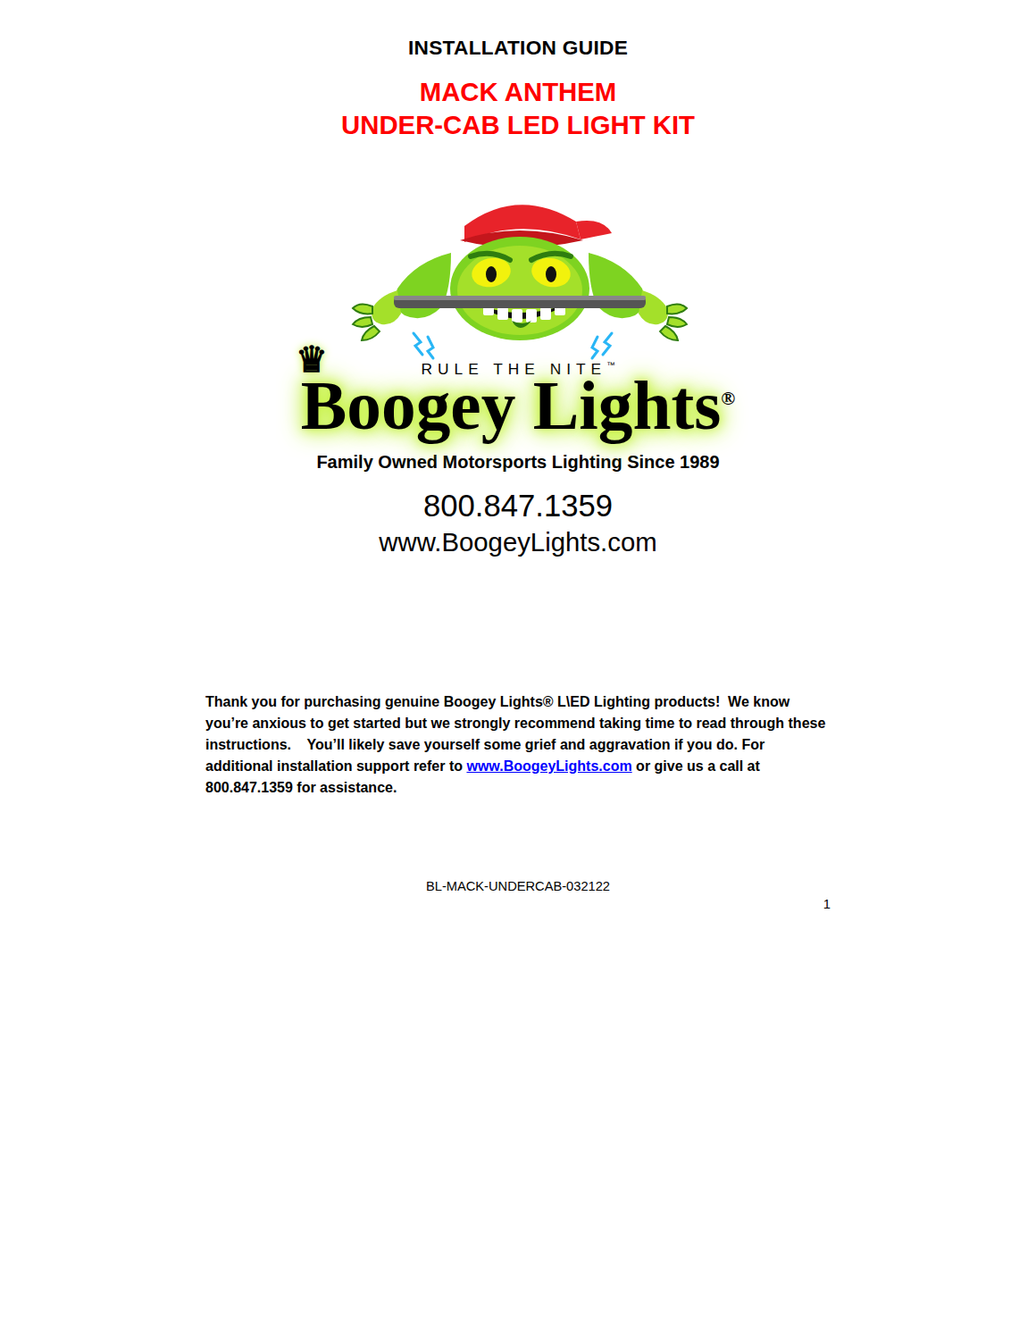INSTALLATION GUIDE
MACK ANTHEM
UNDER-CAB LED LIGHT KIT
RULE THE NITE™
♛Boogey Lights®
Family Owned Motorsports Lighting Since 1989
800.847.1359
www.BoogeyLights.com
Thank you for purchasing genuine Boogey Lights® L\ED Lighting products! We know you’re anxious to get started but we strongly recommend taking time to read through these instructions. You’ll likely save yourself some grief and aggravation if you do. For additional installation support refer to www.BoogeyLights.com or give us a call at 800.847.1359 for assistance.
BL-MACK-UNDERCAB-032122
1